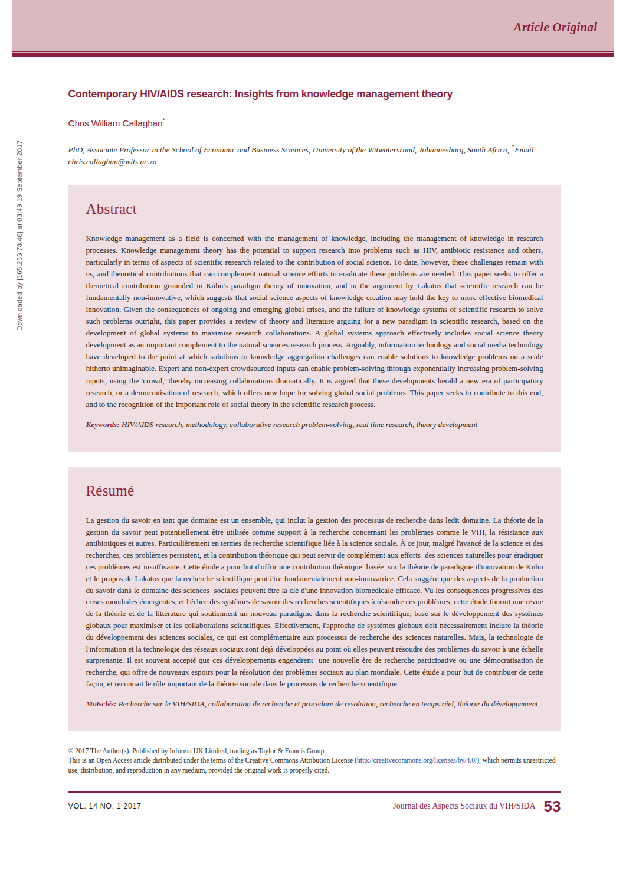Article Original
Downloaded by [165.255.78.46] at 03:49 19 September 2017
Contemporary HIV/AIDS research: Insights from knowledge management theory
Chris William Callaghan*
PhD, Associate Professor in the School of Economic and Business Sciences, University of the Witwatersrand, Johannesburg, South Africa, *Email: chris.callaghan@wits.ac.za
Abstract
Knowledge management as a field is concerned with the management of knowledge, including the management of knowledge in research processes. Knowledge management theory has the potential to support research into problems such as HIV, antibiotic resistance and others, particularly in terms of aspects of scientific research related to the contribution of social science. To date, however, these challenges remain with us, and theoretical contributions that can complement natural science efforts to eradicate these problems are needed. This paper seeks to offer a theoretical contribution grounded in Kuhn's paradigm theory of innovation, and in the argument by Lakatos that scientific research can be fundamentally non-innovative, which suggests that social science aspects of knowledge creation may hold the key to more effective biomedical innovation. Given the consequences of ongoing and emerging global crises, and the failure of knowledge systems of scientific research to solve such problems outright, this paper provides a review of theory and literature arguing for a new paradigm in scientific research, based on the development of global systems to maximise research collaborations. A global systems approach effectively includes social science theory development as an important complement to the natural sciences research process. Arguably, information technology and social media technology have developed to the point at which solutions to knowledge aggregation challenges can enable solutions to knowledge problems on a scale hitherto unimaginable. Expert and non-expert crowdsourced inputs can enable problem-solving through exponentially increasing problem-solving inputs, using the 'crowd,' thereby increasing collaborations dramatically. It is argued that these developments herald a new era of participatory research, or a democratisation of research, which offers new hope for solving global social problems. This paper seeks to contribute to this end, and to the recognition of the important role of social theory in the scientific research process.
Keywords: HIV/AIDS research, methodology, collaborative research problem-solving, real time research, theory development
Résumé
La gestion du savoir en tant que domaine est un ensemble, qui inclut la gestion des processus de recherche dans ledit domaine. La théorie de la gestion du savoir peut potentiellement être utilisée comme support à la recherche concernant les problèmes comme le VIH, la résistance aux antibiotiques et autres. Particulièrement en termes de recherche scientifique liée à la science sociale. À ce jour, malgré l'avancé de la science et des recherches, ces problèmes persistent, et la contribution théorique qui peut servir de complément aux efforts des sciences naturelles pour éradiquer ces problèmes est insuffisante. Cette étude a pour but d'offrir une contribution théorique basée sur la théorie de paradigme d'innovation de Kuhn et le propos de Lakatos que la recherche scientifique peut être fondamentalement non-innovatrice. Cela suggère que des aspects de la production du savoir dans le domaine des sciences sociales peuvent être la clé d'une innovation biomédicale efficace. Vu les conséquences progressives des crises mondiales émergentes, et l'échec des systèmes de savoir des recherches scientifiques à résoudre ces problèmes, cette étude fournit une revue de la théorie et de la littérature qui soutiennent un nouveau paradigme dans la recherche scientifique, basé sur le développement des systèmes globaux pour maximiser et les collaborations scientifiques. Effectivement, l'approche de systèmes globaux doit nécessairement inclure la théorie du développement des sciences sociales, ce qui est complémentaire aux processus de recherche des sciences naturelles. Mais, la technologie de l'information et la technologie des réseaux sociaux sont déjà développées au point où elles peuvent résoudre des problèmes du savoir à une échelle surprenante. Il est souvent accepté que ces développements engendrent une nouvelle ère de recherche participative ou une démocratisation de recherche, qui offre de nouveaux espoirs pour la résolution des problèmes sociaux au plan mondiale. Cette étude a pour but de contribuer de cette façon, et reconnait le rôle important de la théorie sociale dans le processus de recherche scientifique.
Motsclés: Recherche sur le VIH/SIDA, collaboration de recherche et procedure de resolution, recherche en temps réel, théorie du développement
© 2017 The Author(s). Published by Informa UK Limited, trading as Taylor & Francis Group
This is an Open Access article distributed under the terms of the Creative Commons Attribution License (http://creativecommons.org/licenses/by/4.0/), which permits unrestricted use, distribution, and reproduction in any medium, provided the original work is properly cited.
VOL. 14 NO. 1 2017
Journal des Aspects Sociaux du VIH/SIDA 53